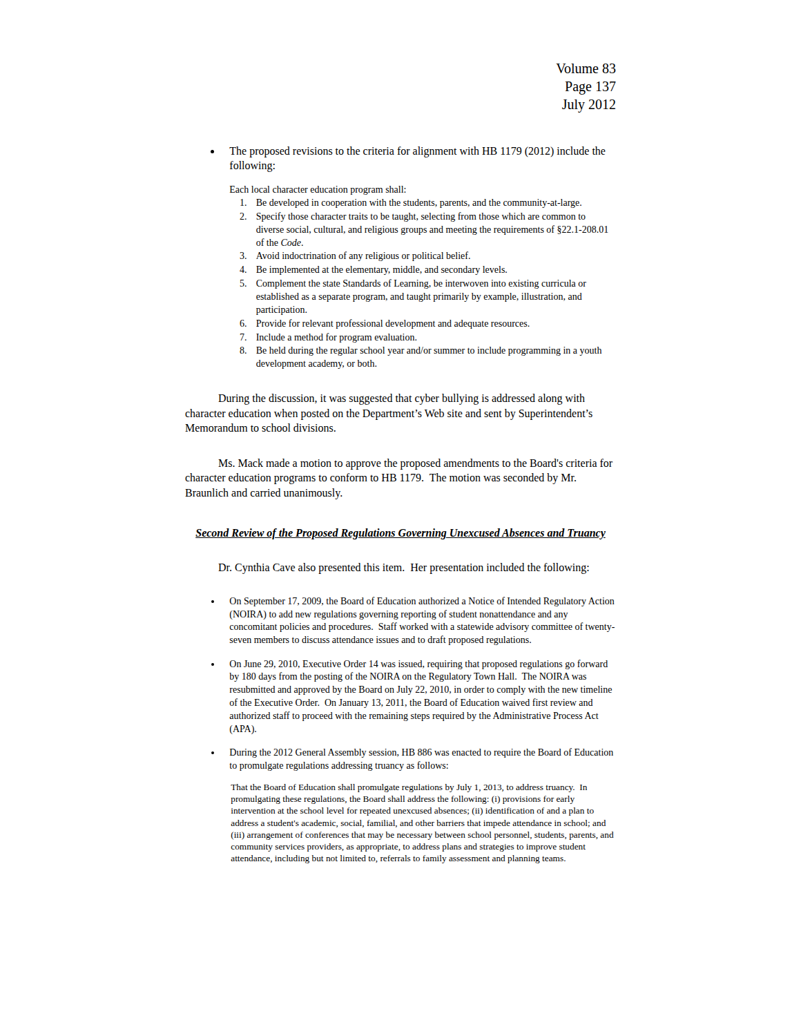Volume 83
Page 137
July 2012
The proposed revisions to the criteria for alignment with HB 1179 (2012) include the following:
Each local character education program shall:
Be developed in cooperation with the students, parents, and the community-at-large.
Specify those character traits to be taught, selecting from those which are common to diverse social, cultural, and religious groups and meeting the requirements of §22.1-208.01 of the Code.
Avoid indoctrination of any religious or political belief.
Be implemented at the elementary, middle, and secondary levels.
Complement the state Standards of Learning, be interwoven into existing curricula or established as a separate program, and taught primarily by example, illustration, and participation.
Provide for relevant professional development and adequate resources.
Include a method for program evaluation.
Be held during the regular school year and/or summer to include programming in a youth development academy, or both.
During the discussion, it was suggested that cyber bullying is addressed along with character education when posted on the Department’s Web site and sent by Superintendent’s Memorandum to school divisions.
Ms. Mack made a motion to approve the proposed amendments to the Board's criteria for character education programs to conform to HB 1179. The motion was seconded by Mr. Braunlich and carried unanimously.
Second Review of the Proposed Regulations Governing Unexcused Absences and Truancy
Dr. Cynthia Cave also presented this item. Her presentation included the following:
On September 17, 2009, the Board of Education authorized a Notice of Intended Regulatory Action (NOIRA) to add new regulations governing reporting of student nonattendance and any concomitant policies and procedures. Staff worked with a statewide advisory committee of twenty-seven members to discuss attendance issues and to draft proposed regulations.
On June 29, 2010, Executive Order 14 was issued, requiring that proposed regulations go forward by 180 days from the posting of the NOIRA on the Regulatory Town Hall. The NOIRA was resubmitted and approved by the Board on July 22, 2010, in order to comply with the new timeline of the Executive Order. On January 13, 2011, the Board of Education waived first review and authorized staff to proceed with the remaining steps required by the Administrative Process Act (APA).
During the 2012 General Assembly session, HB 886 was enacted to require the Board of Education to promulgate regulations addressing truancy as follows:
That the Board of Education shall promulgate regulations by July 1, 2013, to address truancy. In promulgating these regulations, the Board shall address the following: (i) provisions for early intervention at the school level for repeated unexcused absences; (ii) identification of and a plan to address a student's academic, social, familial, and other barriers that impede attendance in school; and (iii) arrangement of conferences that may be necessary between school personnel, students, parents, and community services providers, as appropriate, to address plans and strategies to improve student attendance, including but not limited to, referrals to family assessment and planning teams.